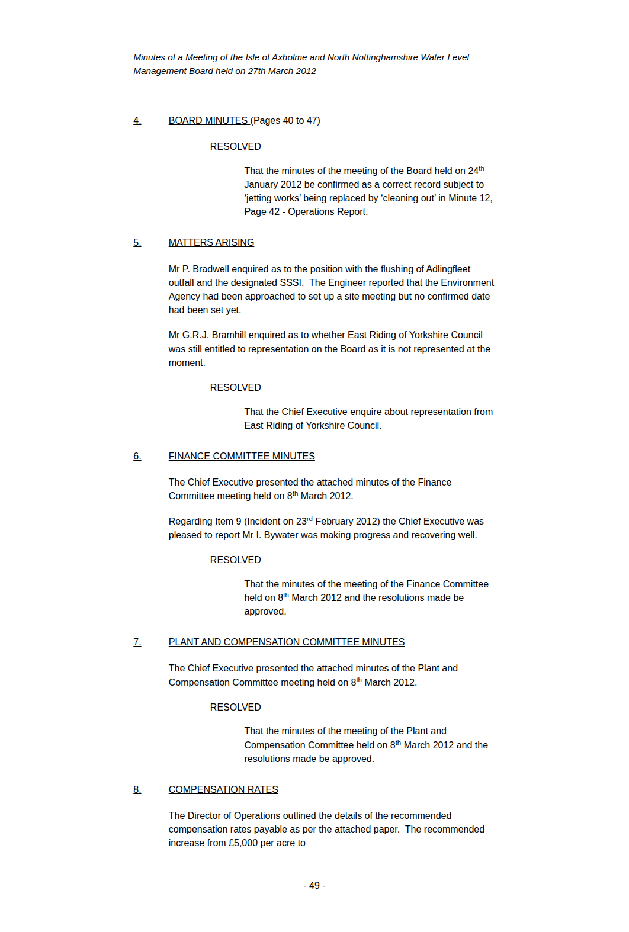Minutes of a Meeting of the Isle of Axholme and North Nottinghamshire Water Level Management Board held on 27th March 2012
4. BOARD MINUTES (Pages 40 to 47)
RESOLVED
That the minutes of the meeting of the Board held on 24th January 2012 be confirmed as a correct record subject to ‘jetting works’ being replaced by ‘cleaning out’ in Minute 12, Page 42 - Operations Report.
5. MATTERS ARISING
Mr P. Bradwell enquired as to the position with the flushing of Adlingfleet outfall and the designated SSSI. The Engineer reported that the Environment Agency had been approached to set up a site meeting but no confirmed date had been set yet.
Mr G.R.J. Bramhill enquired as to whether East Riding of Yorkshire Council was still entitled to representation on the Board as it is not represented at the moment.
RESOLVED
That the Chief Executive enquire about representation from East Riding of Yorkshire Council.
6. FINANCE COMMITTEE MINUTES
The Chief Executive presented the attached minutes of the Finance Committee meeting held on 8th March 2012.
Regarding Item 9 (Incident on 23rd February 2012) the Chief Executive was pleased to report Mr I. Bywater was making progress and recovering well.
RESOLVED
That the minutes of the meeting of the Finance Committee held on 8th March 2012 and the resolutions made be approved.
7. PLANT AND COMPENSATION COMMITTEE MINUTES
The Chief Executive presented the attached minutes of the Plant and Compensation Committee meeting held on 8th March 2012.
RESOLVED
That the minutes of the meeting of the Plant and Compensation Committee held on 8th March 2012 and the resolutions made be approved.
8. COMPENSATION RATES
The Director of Operations outlined the details of the recommended compensation rates payable as per the attached paper. The recommended increase from £5,000 per acre to
- 49 -